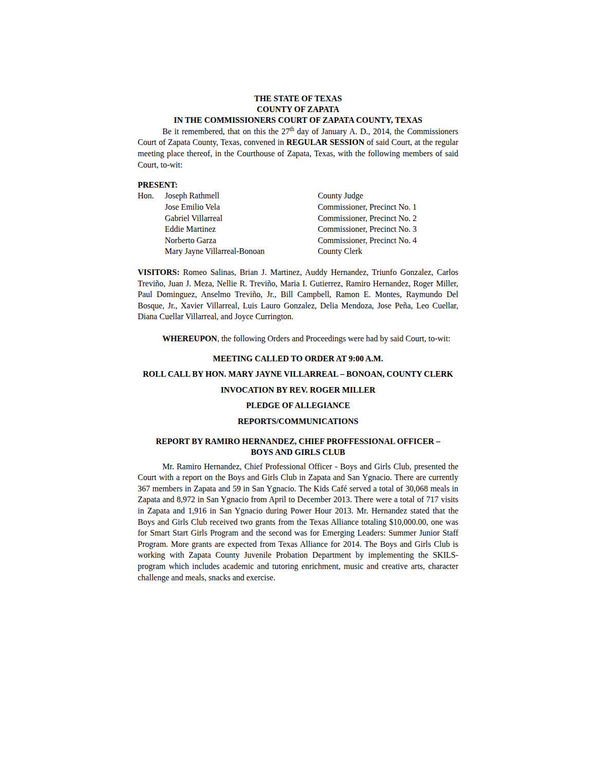The State of Texas
County of Zapata
In the Commissioners Court of Zapata County, Texas
Be it remembered, that on this the 27th day of January A. D., 2014, the Commissioners Court of Zapata County, Texas, convened in REGULAR SESSION of said Court, at the regular meeting place thereof, in the Courthouse of Zapata, Texas, with the following members of said Court, to-wit:
PRESENT:
| Hon. | Joseph Rathmell | County Judge |
| | Jose Emilio Vela | Commissioner, Precinct No. 1 |
| | Gabriel Villarreal | Commissioner, Precinct No. 2 |
| | Eddie Martinez | Commissioner, Precinct No. 3 |
| | Norberto Garza | Commissioner, Precinct No. 4 |
| | Mary Jayne Villarreal-Bonoan | County Clerk |
VISITORS: Romeo Salinas, Brian J. Martinez, Auddy Hernandez, Triunfo Gonzalez, Carlos Treviño, Juan J. Meza, Nellie R. Treviño, Maria I. Gutierrez, Ramiro Hernandez, Roger Miller, Paul Dominguez, Anselmo Treviño, Jr., Bill Campbell, Ramon E. Montes, Raymundo Del Bosque, Jr., Xavier Villarreal, Luis Lauro Gonzalez, Delia Mendoza, Jose Peña, Leo Cuellar, Diana Cuellar Villarreal, and Joyce Currington.
WHEREUPON, the following Orders and Proceedings were had by said Court, to-wit:
MEETING CALLED TO ORDER AT 9:00 A.M.
ROLL CALL BY HON. MARY JAYNE VILLARREAL – BONOAN, COUNTY CLERK
INVOCATION BY REV. ROGER MILLER
PLEDGE OF ALLEGIANCE
REPORTS/COMMUNICATIONS
REPORT BY RAMIRO HERNANDEZ, CHIEF PROFFESSIONAL OFFICER –
BOYS AND GIRLS CLUB
Mr. Ramiro Hernandez, Chief Professional Officer - Boys and Girls Club, presented the Court with a report on the Boys and Girls Club in Zapata and San Ygnacio. There are currently 367 members in Zapata and 59 in San Ygnacio. The Kids Café served a total of 30,068 meals in Zapata and 8,972 in San Ygnacio from April to December 2013. There were a total of 717 visits in Zapata and 1,916 in San Ygnacio during Power Hour 2013. Mr. Hernandez stated that the Boys and Girls Club received two grants from the Texas Alliance totaling $10,000.00, one was for Smart Start Girls Program and the second was for Emerging Leaders: Summer Junior Staff Program. More grants are expected from Texas Alliance for 2014. The Boys and Girls Club is working with Zapata County Juvenile Probation Department by implementing the SKILS-program which includes academic and tutoring enrichment, music and creative arts, character challenge and meals, snacks and exercise.